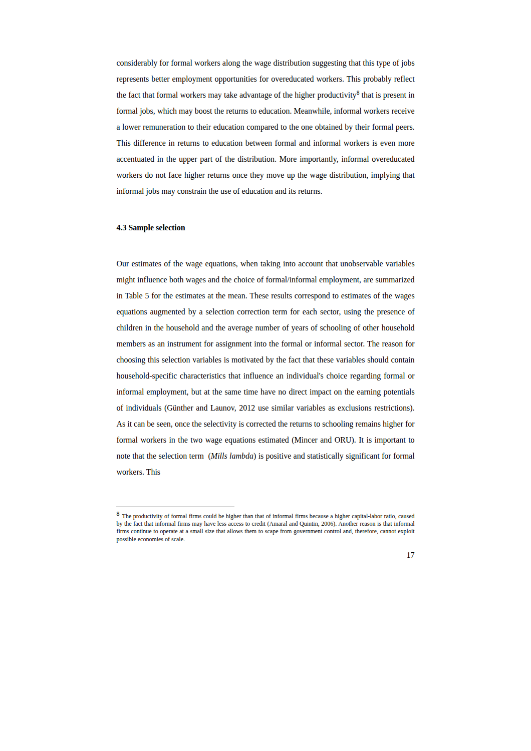considerably for formal workers along the wage distribution suggesting that this type of jobs represents better employment opportunities for overeducated workers. This probably reflect the fact that formal workers may take advantage of the higher productivity8 that is present in formal jobs, which may boost the returns to education. Meanwhile, informal workers receive a lower remuneration to their education compared to the one obtained by their formal peers. This difference in returns to education between formal and informal workers is even more accentuated in the upper part of the distribution. More importantly, informal overeducated workers do not face higher returns once they move up the wage distribution, implying that informal jobs may constrain the use of education and its returns.
4.3 Sample selection
Our estimates of the wage equations, when taking into account that unobservable variables might influence both wages and the choice of formal/informal employment, are summarized in Table 5 for the estimates at the mean. These results correspond to estimates of the wages equations augmented by a selection correction term for each sector, using the presence of children in the household and the average number of years of schooling of other household members as an instrument for assignment into the formal or informal sector. The reason for choosing this selection variables is motivated by the fact that these variables should contain household-specific characteristics that influence an individual's choice regarding formal or informal employment, but at the same time have no direct impact on the earning potentials of individuals (Günther and Launov, 2012 use similar variables as exclusions restrictions). As it can be seen, once the selectivity is corrected the returns to schooling remains higher for formal workers in the two wage equations estimated (Mincer and ORU). It is important to note that the selection term (Mills lambda) is positive and statistically significant for formal workers. This
8 The productivity of formal firms could be higher than that of informal firms because a higher capital-labor ratio, caused by the fact that informal firms may have less access to credit (Amaral and Quintin, 2006). Another reason is that informal firms continue to operate at a small size that allows them to scape from government control and, therefore, cannot exploit possible economies of scale.
17